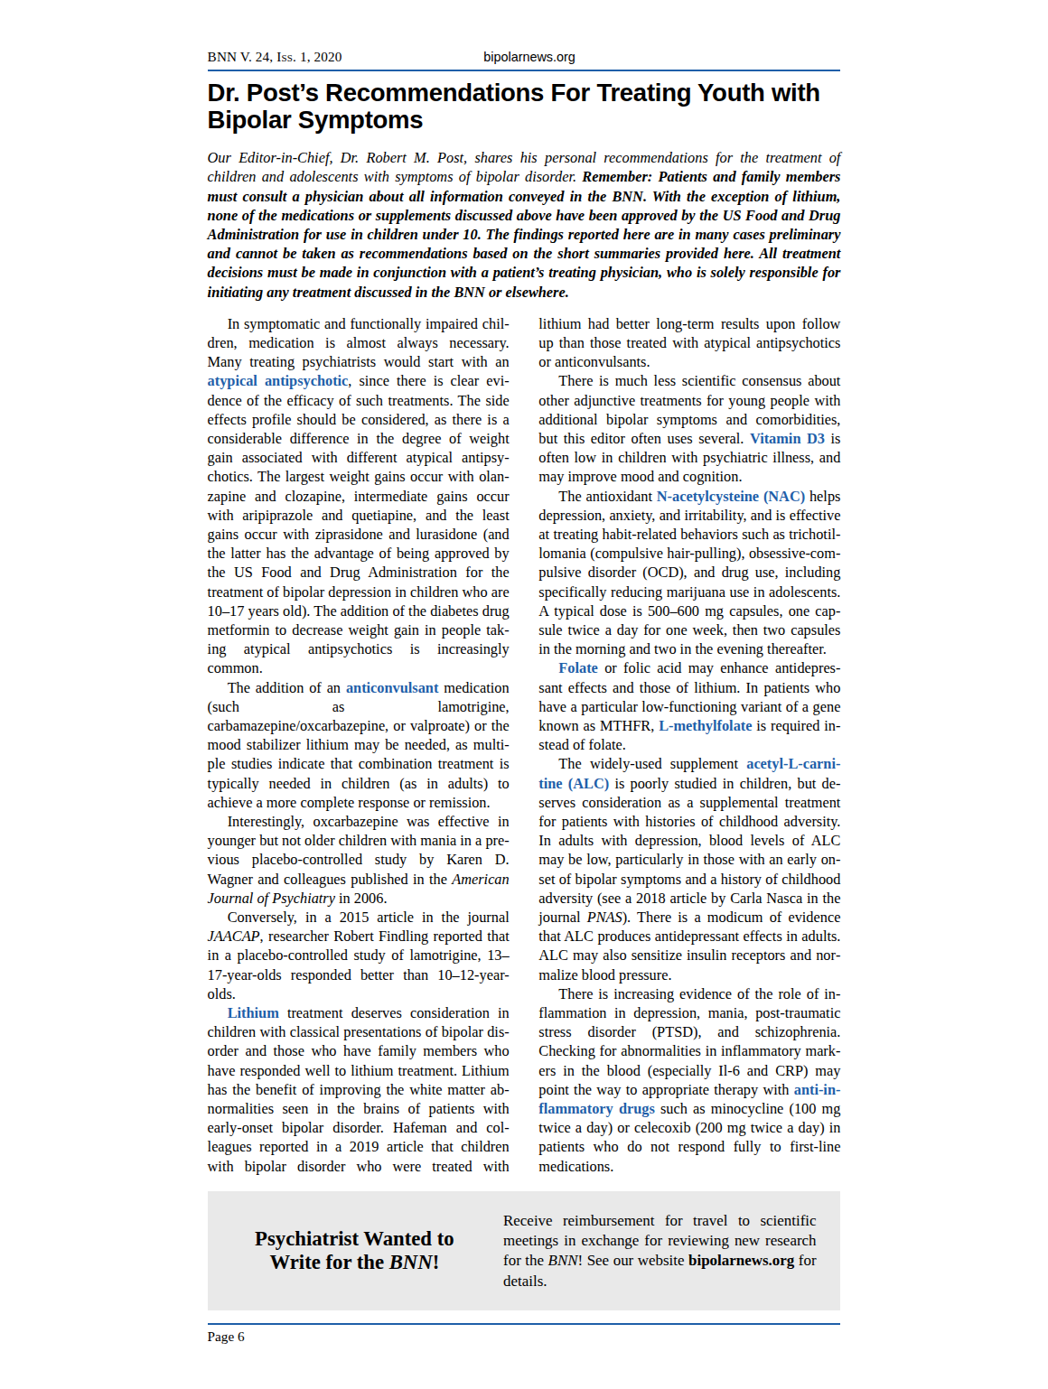BNN V. 24, Iss. 1, 2020 bipolarnews.org
Dr. Post’s Recommendations For Treating Youth with Bipolar Symptoms
Our Editor-in-Chief, Dr. Robert M. Post, shares his personal recommendations for the treatment of children and adolescents with symptoms of bipolar disorder. Remember: Patients and family members must consult a physician about all information conveyed in the BNN. With the exception of lithium, none of the medications or supplements discussed above have been approved by the US Food and Drug Administration for use in children under 10. The findings reported here are in many cases preliminary and cannot be taken as recommendations based on the short summaries provided here. All treatment decisions must be made in conjunction with a patient’s treating physician, who is solely responsible for initiating any treatment discussed in the BNN or elsewhere.
In symptomatic and functionally impaired children, medication is almost always necessary. Many treating psychiatrists would start with an atypical antipsychotic, since there is clear evidence of the efficacy of such treatments. The side effects profile should be considered, as there is a considerable difference in the degree of weight gain associated with different atypical antipsychotics. The largest weight gains occur with olanzapine and clozapine, intermediate gains occur with aripiprazole and quetiapine, and the least gains occur with ziprasidone and lurasidone (and the latter has the advantage of being approved by the US Food and Drug Administration for the treatment of bipolar depression in children who are 10–17 years old). The addition of the diabetes drug metformin to decrease weight gain in people taking atypical antipsychotics is increasingly common.
The addition of an anticonvulsant medication (such as lamotrigine, carbamazepine/oxcarbazepine, or valproate) or the mood stabilizer lithium may be needed, as multiple studies indicate that combination treatment is typically needed in children (as in adults) to achieve a more complete response or remission.
Interestingly, oxcarbazepine was effective in younger but not older children with mania in a previous placebo-controlled study by Karen D. Wagner and colleagues published in the American Journal of Psychiatry in 2006.
Conversely, in a 2015 article in the journal JAACAP, researcher Robert Findling reported that in a placebo-controlled study of lamotrigine, 13–17-year-olds responded better than 10–12-year-olds.
Lithium treatment deserves consideration in children with classical presentations of bipolar disorder and those who have family members who have responded well to lithium treatment. Lithium has the benefit of improving the white matter abnormalities seen in the brains of patients with early-onset bipolar disorder. Hafeman and colleagues reported in a 2019 article that children with bipolar disorder who were treated with lithium had better long-term results upon follow up than those treated with atypical antipsychotics or anticonvulsants.
There is much less scientific consensus about other adjunctive treatments for young people with additional bipolar symptoms and comorbidities, but this editor often uses several. Vitamin D3 is often low in children with psychiatric illness, and may improve mood and cognition.
The antioxidant N-acetylcysteine (NAC) helps depression, anxiety, and irritability, and is effective at treating habit-related behaviors such as trichotillomania (compulsive hair-pulling), obsessive-compulsive disorder (OCD), and drug use, including specifically reducing marijuana use in adolescents. A typical dose is 500–600 mg capsules, one capsule twice a day for one week, then two capsules in the morning and two in the evening thereafter.
Folate or folic acid may enhance antidepressant effects and those of lithium. In patients who have a particular low-functioning variant of a gene known as MTHFR, L-methylfolate is required instead of folate.
The widely-used supplement acetyl-L-carnitine (ALC) is poorly studied in children, but deserves consideration as a supplemental treatment for patients with histories of childhood adversity. In adults with depression, blood levels of ALC may be low, particularly in those with an early onset of bipolar symptoms and a history of childhood adversity (see a 2018 article by Carla Nasca in the journal PNAS). There is a modicum of evidence that ALC produces antidepressant effects in adults. ALC may also sensitize insulin receptors and normalize blood pressure.
There is increasing evidence of the role of inflammation in depression, mania, post-traumatic stress disorder (PTSD), and schizophrenia. Checking for abnormalities in inflammatory markers in the blood (especially Il-6 and CRP) may point the way to appropriate therapy with anti-inflammatory drugs such as minocycline (100 mg twice a day) or celecoxib (200 mg twice a day) in patients who do not respond fully to first-line medications.
Psychiatrist Wanted to
Write for the BNN!
Receive reimbursement for travel to scientific meetings in exchange for reviewing new research for the BNN! See our website bipolarnews.org for details.
Page 6